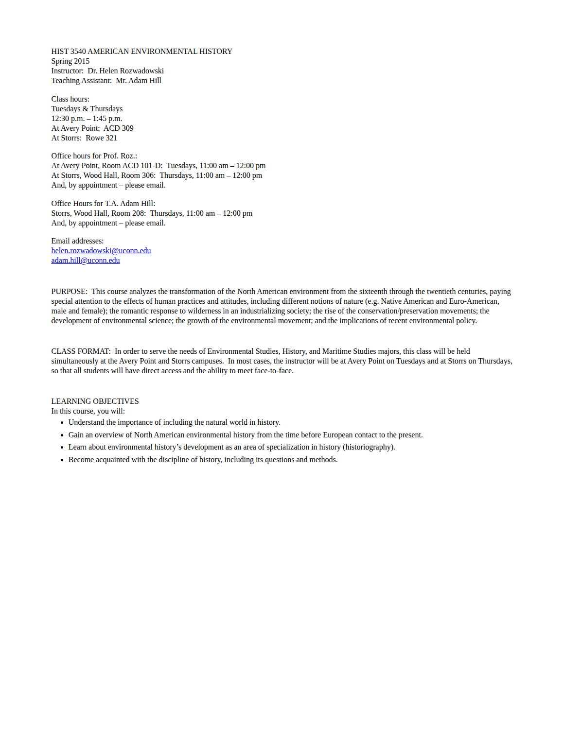HIST 3540 AMERICAN ENVIRONMENTAL HISTORY
Spring 2015
Instructor: Dr. Helen Rozwadowski
Teaching Assistant: Mr. Adam Hill
Class hours:
Tuesdays & Thursdays
12:30 p.m. – 1:45 p.m.
At Avery Point: ACD 309
At Storrs: Rowe 321
Office hours for Prof. Roz.:
At Avery Point, Room ACD 101-D: Tuesdays, 11:00 am – 12:00 pm
At Storrs, Wood Hall, Room 306: Thursdays, 11:00 am – 12:00 pm
And, by appointment – please email.
Office Hours for T.A. Adam Hill:
Storrs, Wood Hall, Room 208: Thursdays, 11:00 am – 12:00 pm
And, by appointment – please email.
Email addresses:
helen.rozwadowski@uconn.edu
adam.hill@uconn.edu
PURPOSE: This course analyzes the transformation of the North American environment from the sixteenth through the twentieth centuries, paying special attention to the effects of human practices and attitudes, including different notions of nature (e.g. Native American and Euro-American, male and female); the romantic response to wilderness in an industrializing society; the rise of the conservation/preservation movements; the development of environmental science; the growth of the environmental movement; and the implications of recent environmental policy.
CLASS FORMAT: In order to serve the needs of Environmental Studies, History, and Maritime Studies majors, this class will be held simultaneously at the Avery Point and Storrs campuses. In most cases, the instructor will be at Avery Point on Tuesdays and at Storrs on Thursdays, so that all students will have direct access and the ability to meet face-to-face.
LEARNING OBJECTIVES
In this course, you will:
Understand the importance of including the natural world in history.
Gain an overview of North American environmental history from the time before European contact to the present.
Learn about environmental history’s development as an area of specialization in history (historiography).
Become acquainted with the discipline of history, including its questions and methods.